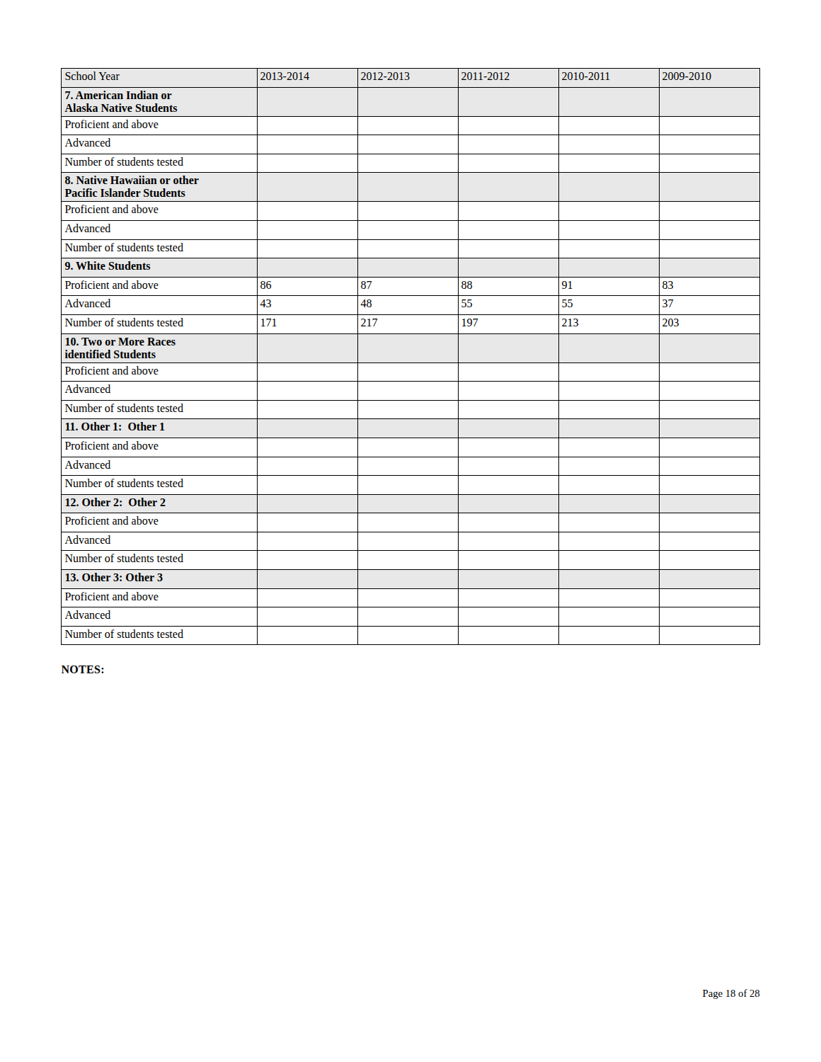| School Year | 2013-2014 | 2012-2013 | 2011-2012 | 2010-2011 | 2009-2010 |
| 7. American Indian or Alaska Native Students | | | | | |
| Proficient and above | | | | | |
| Advanced | | | | | |
| Number of students tested | | | | | |
| 8. Native Hawaiian or other Pacific Islander Students | | | | | |
| Proficient and above | | | | | |
| Advanced | | | | | |
| Number of students tested | | | | | |
| 9. White Students | | | | | |
| Proficient and above | 86 | 87 | 88 | 91 | 83 |
| Advanced | 43 | 48 | 55 | 55 | 37 |
| Number of students tested | 171 | 217 | 197 | 213 | 203 |
| 10. Two or More Races identified Students | | | | | |
| Proficient and above | | | | | |
| Advanced | | | | | |
| Number of students tested | | | | | |
| 11. Other 1: Other 1 | | | | | |
| Proficient and above | | | | | |
| Advanced | | | | | |
| Number of students tested | | | | | |
| 12. Other 2: Other 2 | | | | | |
| Proficient and above | | | | | |
| Advanced | | | | | |
| Number of students tested | | | | | |
| 13. Other 3: Other 3 | | | | | |
| Proficient and above | | | | | |
| Advanced | | | | | |
| Number of students tested | | | | | |
NOTES:
Page 18 of 28